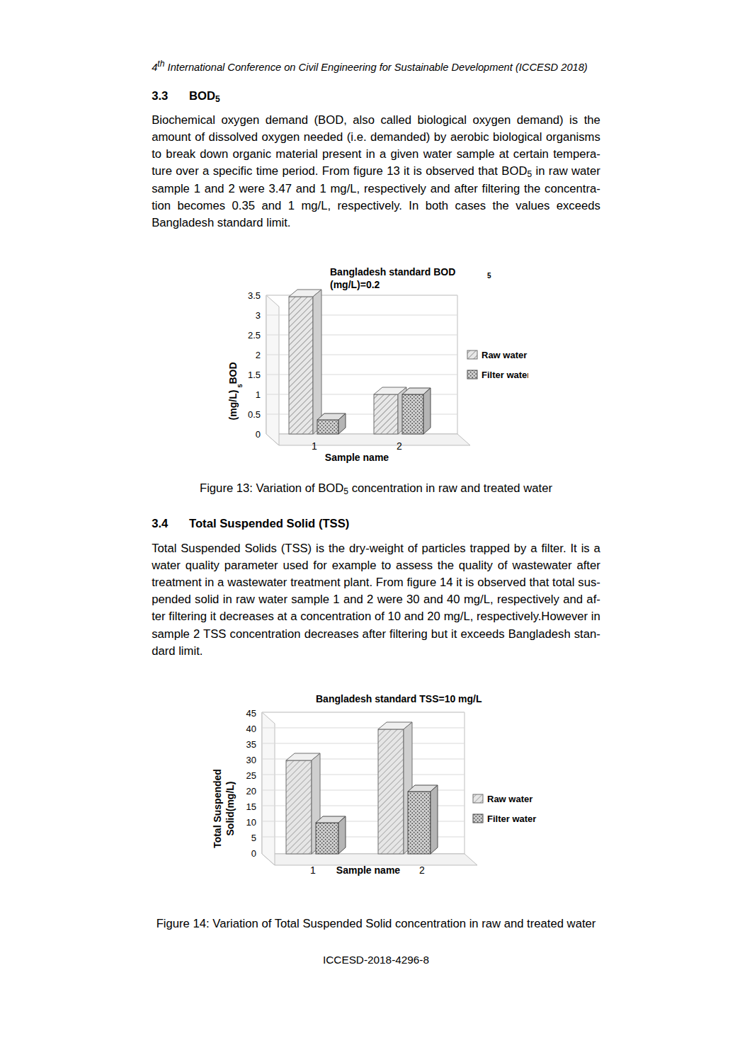4th International Conference on Civil Engineering for Sustainable Development (ICCESD 2018)
3.3 BOD5
Biochemical oxygen demand (BOD, also called biological oxygen demand) is the amount of dissolved oxygen needed (i.e. demanded) by aerobic biological organisms to break down organic material present in a given water sample at certain temperature over a specific time period. From figure 13 it is observed that BOD5 in raw water sample 1 and 2 were 3.47 and 1 mg/L, respectively and after filtering the concentration becomes 0.35 and 1 mg/L, respectively. In both cases the values exceeds Bangladesh standard limit.
Bangladesh standard BOD 5 (mg/L)=0.2 BOD 5 (mg/L) 3.5 3 2.5 2 1.5 1 0.5 0 1 2 Sample name Raw water Filter water
Figure 13: Variation of BOD5 concentration in raw and treated water
3.4 Total Suspended Solid (TSS)
Total Suspended Solids (TSS) is the dry-weight of particles trapped by a filter. It is a water quality parameter used for example to assess the quality of wastewater after treatment in a wastewater treatment plant. From figure 14 it is observed that total suspended solid in raw water sample 1 and 2 were 30 and 40 mg/L, respectively and after filtering it decreases at a concentration of 10 and 20 mg/L, respectively.However in sample 2 TSS concentration decreases after filtering but it exceeds Bangladesh standard limit.
Bangladesh standard TSS=10 mg/L Total Suspended Solid(mg/L) 45 40 35 30 25 20 15 10 5 0 1 2 Sample name Raw water Filter water
Figure 14: Variation of Total Suspended Solid concentration in raw and treated water
ICCESD-2018-4296-8